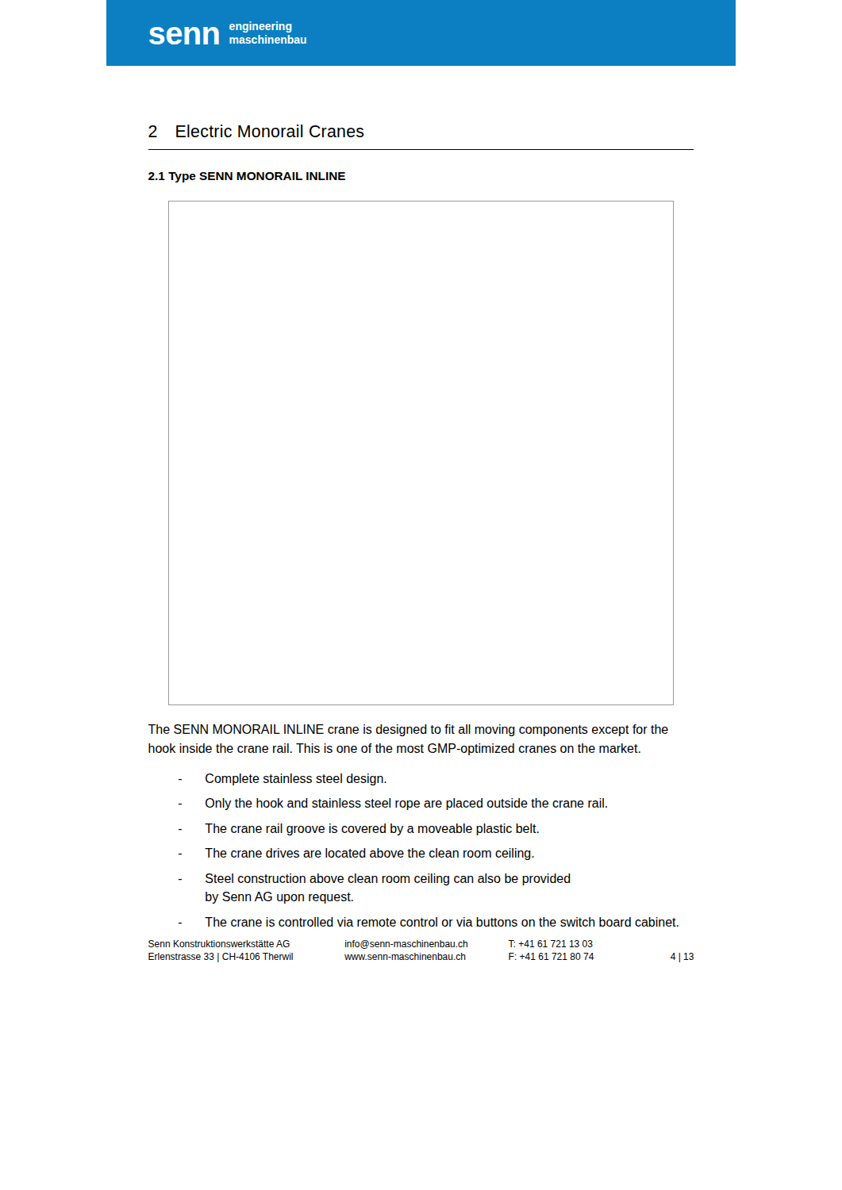senn engineering
maschinenbau
2 Electric Monorail Cranes
2.1 Type SENN MONORAIL INLINE
The SENN MONORAIL INLINE crane is designed to fit all moving components except for the hook inside the crane rail. This is one of the most GMP-optimized cranes on the market.
Complete stainless steel design.
Only the hook and stainless steel rope are placed outside the crane rail.
The crane rail groove is covered by a moveable plastic belt.
The crane drives are located above the clean room ceiling.
Steel construction above clean room ceiling can also be provided
by Senn AG upon request.
The crane is controlled via remote control or via buttons on the switch board cabinet.
| Senn Konstruktionswerkstätte AG | info@senn-maschinenbau.ch | T: +41 61 721 13 03 | |
| Erlenstrasse 33 / CH-4106 Therwil | www.senn-maschinenbau.ch | F: +41 61 721 80 74 | 4 / 13 |